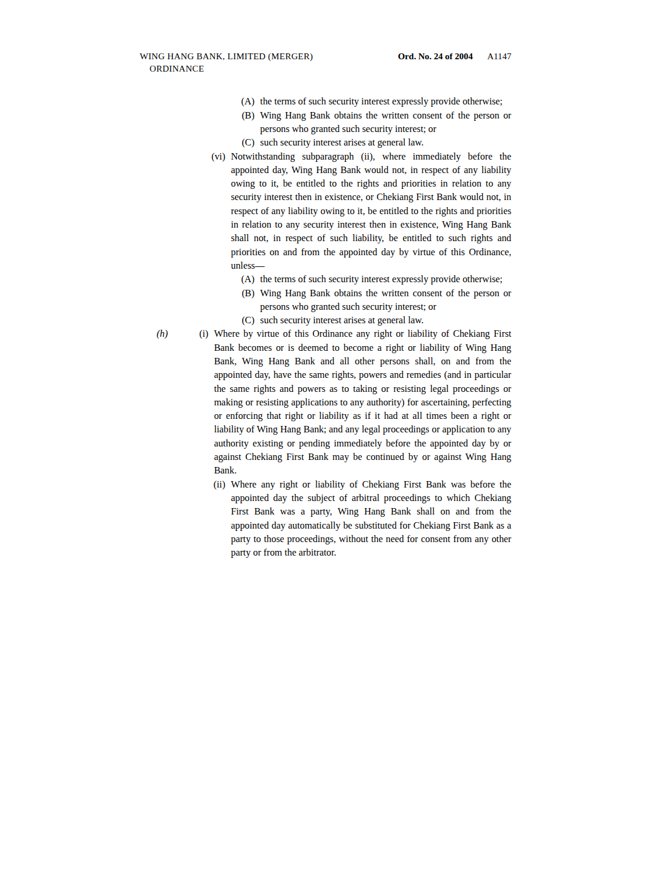WING HANG BANK, LIMITED (MERGER) ORDINANCE
Ord. No. 24 of 2004 A1147
(A)
the terms of such security interest expressly provide otherwise;
(B)
Wing Hang Bank obtains the written consent of the person or persons who granted such security interest; or
(C)
such security interest arises at general law.
(vi)
Notwithstanding subparagraph (ii), where immediately before the appointed day, Wing Hang Bank would not, in respect of any liability owing to it, be entitled to the rights and priorities in relation to any security interest then in existence, or Chekiang First Bank would not, in respect of any liability owing to it, be entitled to the rights and priorities in relation to any security interest then in existence, Wing Hang Bank shall not, in respect of such liability, be entitled to such rights and priorities on and from the appointed day by virtue of this Ordinance, unless—
(A)
the terms of such security interest expressly provide otherwise;
(B)
Wing Hang Bank obtains the written consent of the person or persons who granted such security interest; or
(C)
such security interest arises at general law.
(h)
(i)
Where by virtue of this Ordinance any right or liability of Chekiang First Bank becomes or is deemed to become a right or liability of Wing Hang Bank, Wing Hang Bank and all other persons shall, on and from the appointed day, have the same rights, powers and remedies (and in particular the same rights and powers as to taking or resisting legal proceedings or making or resisting applications to any authority) for ascertaining, perfecting or enforcing that right or liability as if it had at all times been a right or liability of Wing Hang Bank; and any legal proceedings or application to any authority existing or pending immediately before the appointed day by or against Chekiang First Bank may be continued by or against Wing Hang Bank.
(ii)
Where any right or liability of Chekiang First Bank was before the appointed day the subject of arbitral proceedings to which Chekiang First Bank was a party, Wing Hang Bank shall on and from the appointed day automatically be substituted for Chekiang First Bank as a party to those proceedings, without the need for consent from any other party or from the arbitrator.